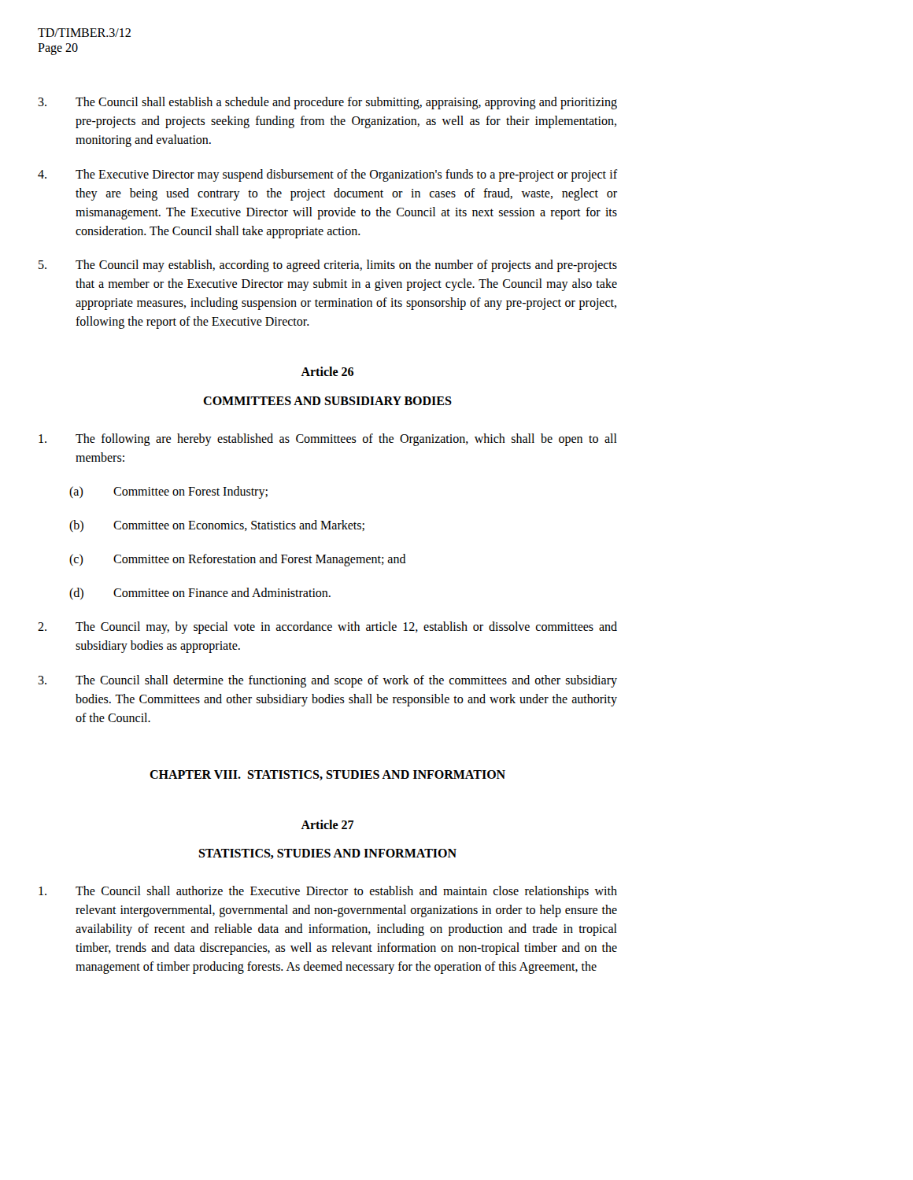TD/TIMBER.3/12
Page 20
3.
The Council shall establish a schedule and procedure for submitting, appraising, approving and prioritizing pre-projects and projects seeking funding from the Organization, as well as for their implementation, monitoring and evaluation.
4.
The Executive Director may suspend disbursement of the Organization's funds to a pre-project or project if they are being used contrary to the project document or in cases of fraud, waste, neglect or mismanagement. The Executive Director will provide to the Council at its next session a report for its consideration. The Council shall take appropriate action.
5.
The Council may establish, according to agreed criteria, limits on the number of projects and pre-projects that a member or the Executive Director may submit in a given project cycle. The Council may also take appropriate measures, including suspension or termination of its sponsorship of any pre-project or project, following the report of the Executive Director.
Article 26
COMMITTEES AND SUBSIDIARY BODIES
1.
The following are hereby established as Committees of the Organization, which shall be open to all members:
(a) Committee on Forest Industry;
(b) Committee on Economics, Statistics and Markets;
(c) Committee on Reforestation and Forest Management; and
(d) Committee on Finance and Administration.
2.
The Council may, by special vote in accordance with article 12, establish or dissolve committees and subsidiary bodies as appropriate.
3.
The Council shall determine the functioning and scope of work of the committees and other subsidiary bodies. The Committees and other subsidiary bodies shall be responsible to and work under the authority of the Council.
CHAPTER VIII. STATISTICS, STUDIES AND INFORMATION
Article 27
STATISTICS, STUDIES AND INFORMATION
1.
The Council shall authorize the Executive Director to establish and maintain close relationships with relevant intergovernmental, governmental and non-governmental organizations in order to help ensure the availability of recent and reliable data and information, including on production and trade in tropical timber, trends and data discrepancies, as well as relevant information on non-tropical timber and on the management of timber producing forests. As deemed necessary for the operation of this Agreement, the